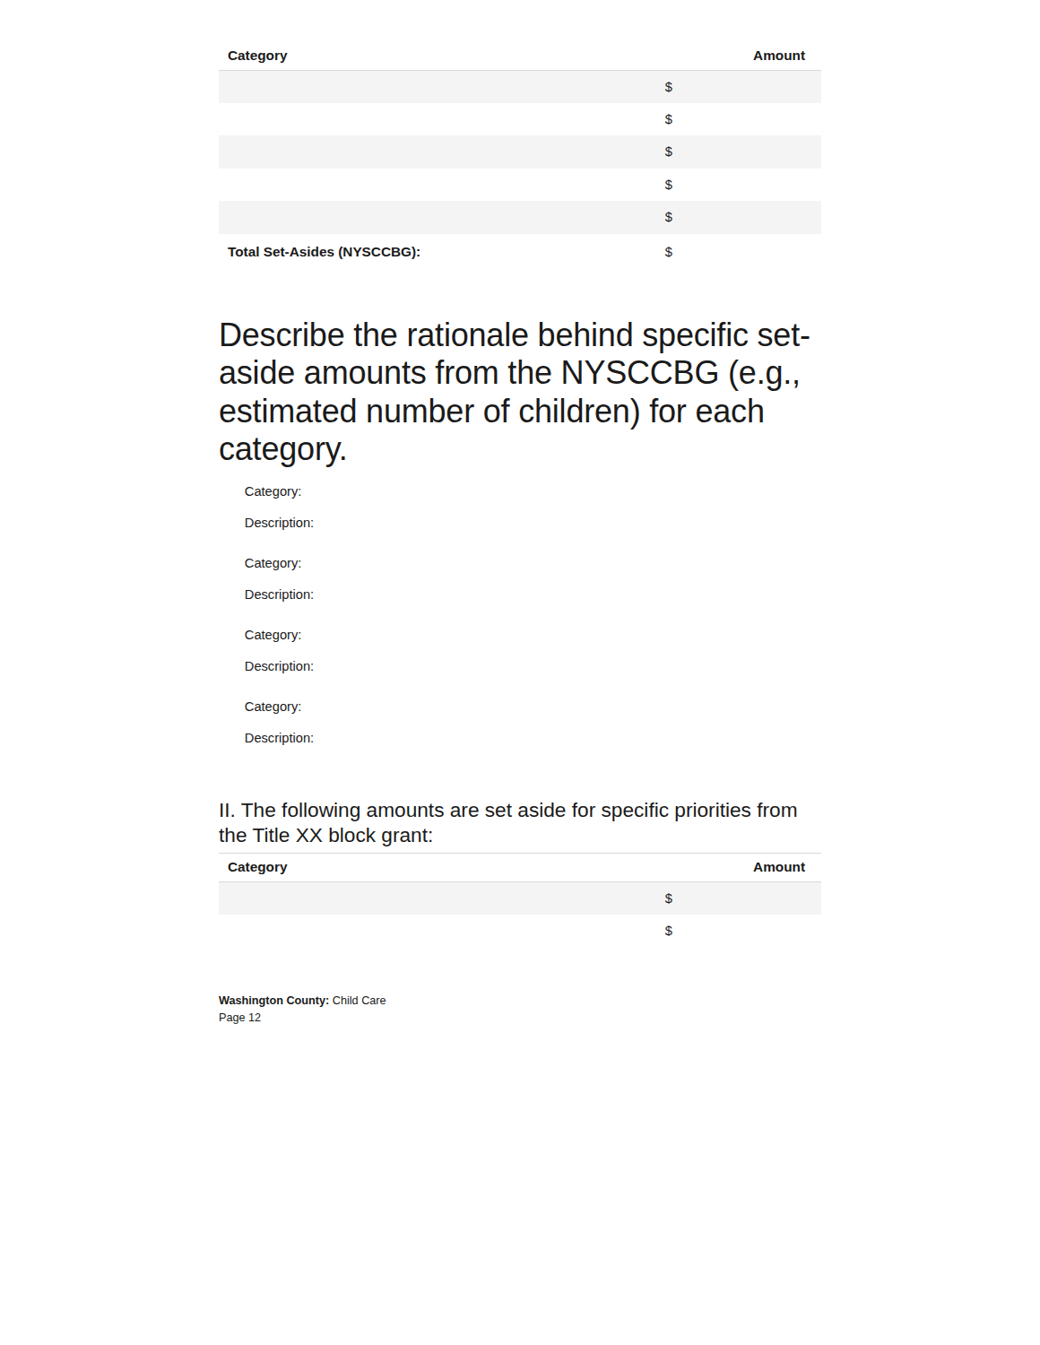| Category | Amount |
| --- | --- |
| | $ |
| | $ |
| | $ |
| | $ |
| | $ |
| Total Set-Asides (NYSCCBG): | $ |
Describe the rationale behind specific set-aside amounts from the NYSCCBG (e.g., estimated number of children) for each category.
Category:
Description:
Category:
Description:
Category:
Description:
Category:
Description:
II. The following amounts are set aside for specific priorities from the Title XX block grant:
| Category | Amount |
| --- | --- |
| | $ |
| | $ |
Washington County: Child Care
Page 12